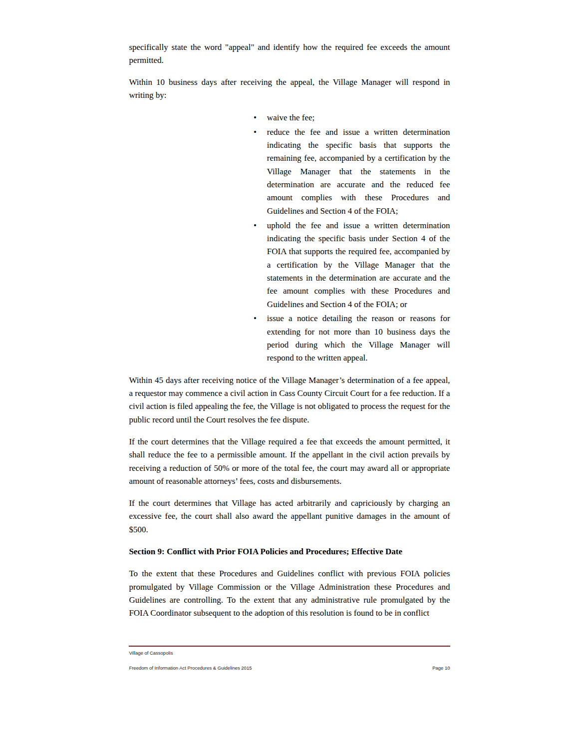specifically state the word "appeal" and identify how the required fee exceeds the amount permitted.
Within 10 business days after receiving the appeal, the Village Manager will respond in writing by:
waive the fee;
reduce the fee and issue a written determination indicating the specific basis that supports the remaining fee, accompanied by a certification by the Village Manager that the statements in the determination are accurate and the reduced fee amount complies with these Procedures and Guidelines and Section 4 of the FOIA;
uphold the fee and issue a written determination indicating the specific basis under Section 4 of the FOIA that supports the required fee, accompanied by a certification by the Village Manager that the statements in the determination are accurate and the fee amount complies with these Procedures and Guidelines and Section 4 of the FOIA; or
issue a notice detailing the reason or reasons for extending for not more than 10 business days the period during which the Village Manager will respond to the written appeal.
Within 45 days after receiving notice of the Village Manager’s determination of a fee appeal, a requestor may commence a civil action in Cass County Circuit Court for a fee reduction. If a civil action is filed appealing the fee, the Village is not obligated to process the request for the public record until the Court resolves the fee dispute.
If the court determines that the Village required a fee that exceeds the amount permitted, it shall reduce the fee to a permissible amount. If the appellant in the civil action prevails by receiving a reduction of 50% or more of the total fee, the court may award all or appropriate amount of reasonable attorneys’ fees, costs and disbursements.
If the court determines that Village has acted arbitrarily and capriciously by charging an excessive fee, the court shall also award the appellant punitive damages in the amount of $500.
Section 9: Conflict with Prior FOIA Policies and Procedures; Effective Date
To the extent that these Procedures and Guidelines conflict with previous FOIA policies promulgated by Village Commission or the Village Administration these Procedures and Guidelines are controlling. To the extent that any administrative rule promulgated by the FOIA Coordinator subsequent to the adoption of this resolution is found to be in conflict
Village of Cassopolis
Freedom of Information Act Procedures & Guidelines 2015
Page 10